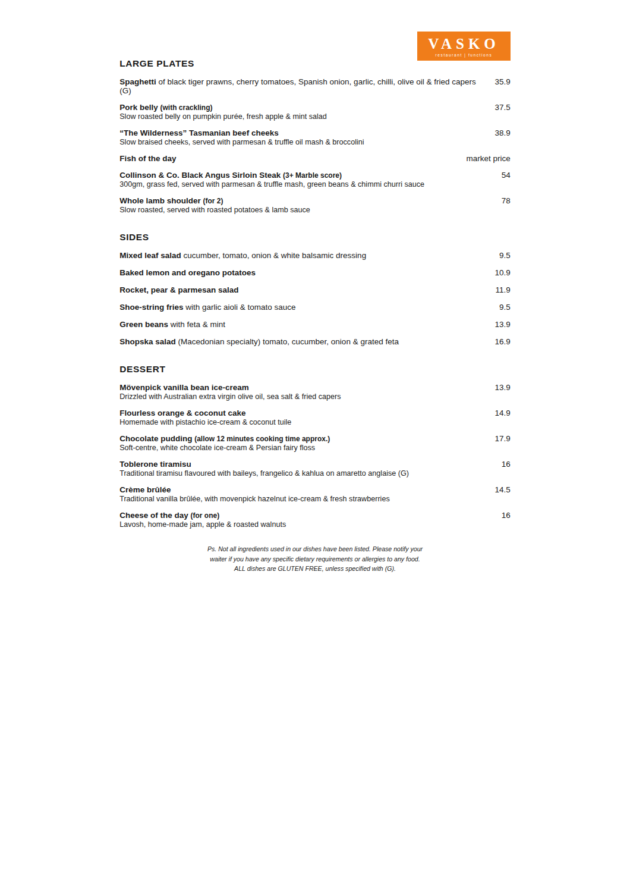VASKO
restaurant | functions
LARGE PLATES
35.9
Spaghetti of black tiger prawns, cherry tomatoes, Spanish onion, garlic, chilli, olive oil & fried capers (G)
37.5
Pork belly (with crackling)
Slow roasted belly on pumpkin purée, fresh apple & mint salad
38.9
“The Wilderness” Tasmanian beef cheeks
Slow braised cheeks, served with parmesan & truffle oil mash & broccolini
market price
Fish of the day
54
Collinson & Co. Black Angus Sirloin Steak (3+ Marble score)
300gm, grass fed, served with parmesan & truffle mash, green beans & chimmi churri sauce
78
Whole lamb shoulder (for 2)
Slow roasted, served with roasted potatoes & lamb sauce
SIDES
9.5
Mixed leaf salad cucumber, tomato, onion & white balsamic dressing
10.9
Baked lemon and oregano potatoes
11.9
Rocket, pear & parmesan salad
9.5
Shoe-string fries with garlic aioli & tomato sauce
13.9
Green beans with feta & mint
16.9
Shopska salad (Macedonian specialty) tomato, cucumber, onion & grated feta
DESSERT
13.9
Mövenpick vanilla bean ice-cream
Drizzled with Australian extra virgin olive oil, sea salt & fried capers
14.9
Flourless orange & coconut cake
Homemade with pistachio ice-cream & coconut tuile
17.9
Chocolate pudding (allow 12 minutes cooking time approx.)
Soft-centre, white chocolate ice-cream & Persian fairy floss
16
Toblerone tiramisu
Traditional tiramisu flavoured with baileys, frangelico & kahlua on amaretto anglaise (G)
14.5
Crème brûlée
Traditional vanilla brûlée, with movenpick hazelnut ice-cream & fresh strawberries
16
Cheese of the day (for one)
Lavosh, home-made jam, apple & roasted walnuts
Ps. Not all ingredients used in our dishes have been listed. Please notify your
waiter if you have any specific dietary requirements or allergies to any food.
ALL dishes are GLUTEN FREE, unless specified with (G).